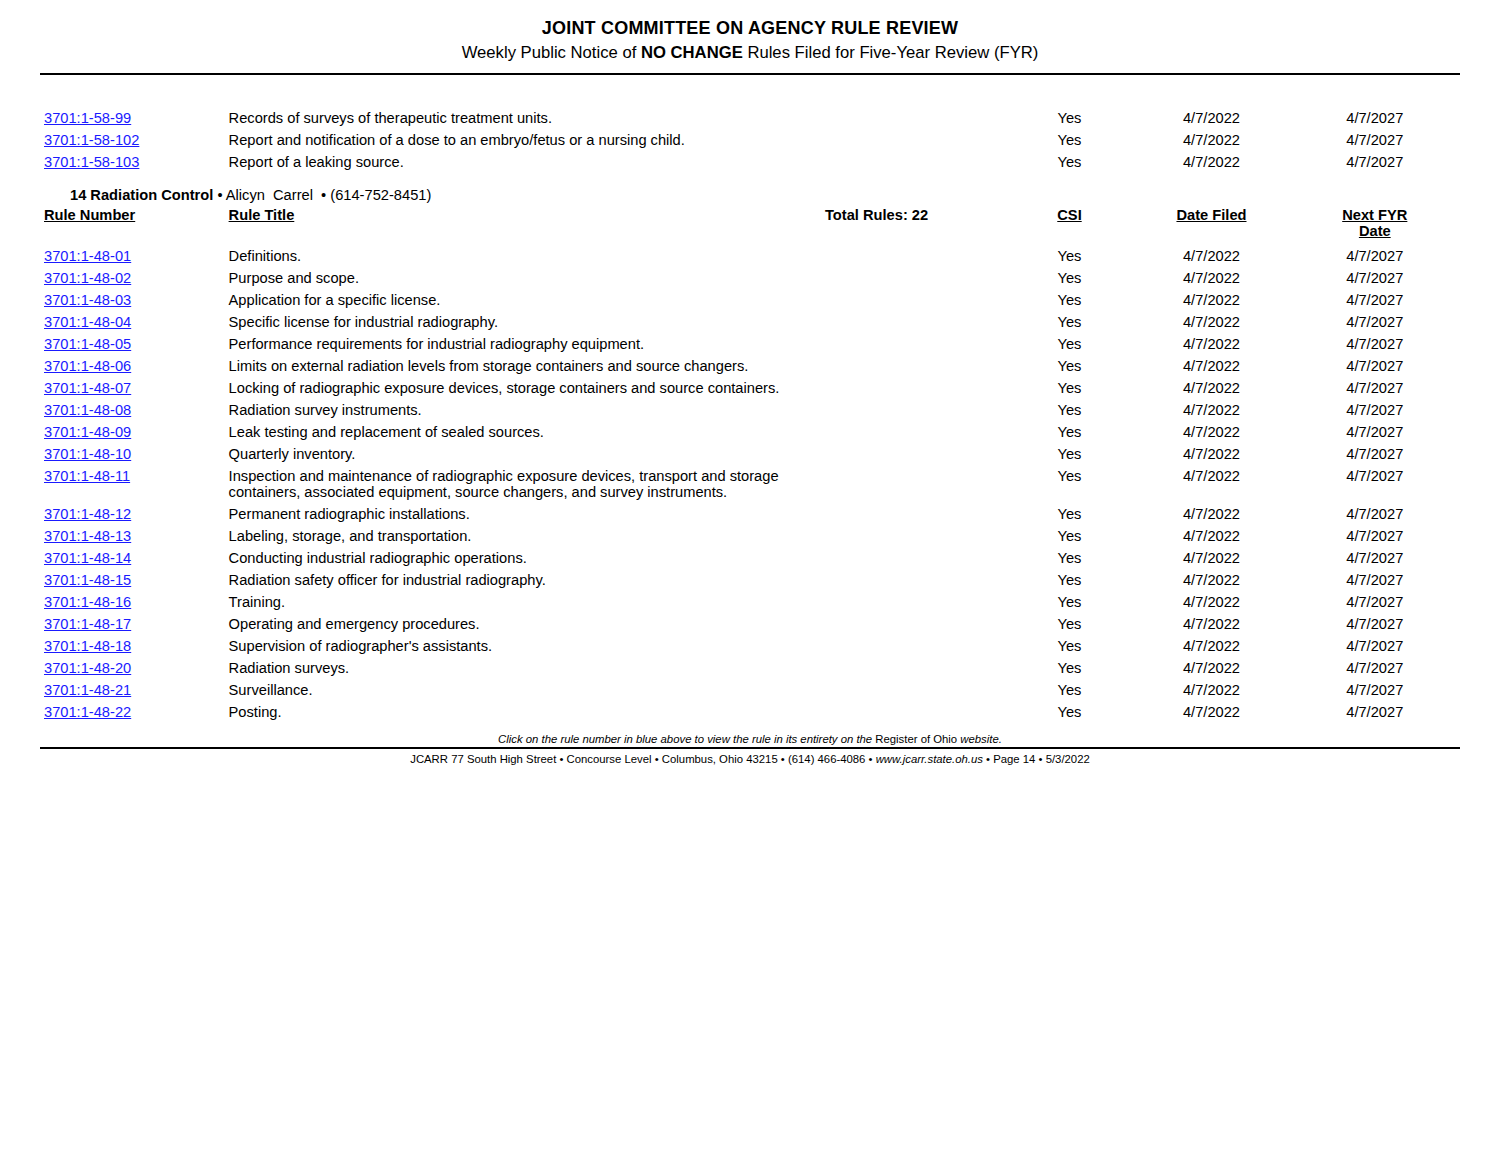JOINT COMMITTEE ON AGENCY RULE REVIEW
Weekly Public Notice of NO CHANGE Rules Filed for Five-Year Review (FYR)
| 3701:1-58-99 | Records of surveys of therapeutic treatment units. | | Yes | 4/7/2022 | 4/7/2027 |
| 3701:1-58-102 | Report and notification of a dose to an embryo/fetus or a nursing child. | | Yes | 4/7/2022 | 4/7/2027 |
| 3701:1-58-103 | Report of a leaking source. | | Yes | 4/7/2022 | 4/7/2027 |
| 14 Radiation Control • Alicyn Carrel • (614-752-8451) |
| Rule Number | Rule Title | Total Rules: 22 | CSI | Date Filed | Next FYR Date |
| 3701:1-48-01 | Definitions. | | Yes | 4/7/2022 | 4/7/2027 |
| 3701:1-48-02 | Purpose and scope. | | Yes | 4/7/2022 | 4/7/2027 |
| 3701:1-48-03 | Application for a specific license. | | Yes | 4/7/2022 | 4/7/2027 |
| 3701:1-48-04 | Specific license for industrial radiography. | | Yes | 4/7/2022 | 4/7/2027 |
| 3701:1-48-05 | Performance requirements for industrial radiography equipment. | | Yes | 4/7/2022 | 4/7/2027 |
| 3701:1-48-06 | Limits on external radiation levels from storage containers and source changers. | | Yes | 4/7/2022 | 4/7/2027 |
| 3701:1-48-07 | Locking of radiographic exposure devices, storage containers and source containers. | | Yes | 4/7/2022 | 4/7/2027 |
| 3701:1-48-08 | Radiation survey instruments. | | Yes | 4/7/2022 | 4/7/2027 |
| 3701:1-48-09 | Leak testing and replacement of sealed sources. | | Yes | 4/7/2022 | 4/7/2027 |
| 3701:1-48-10 | Quarterly inventory. | | Yes | 4/7/2022 | 4/7/2027 |
| 3701:1-48-11 | Inspection and maintenance of radiographic exposure devices, transport and storage containers, associated equipment, source changers, and survey instruments. | | Yes | 4/7/2022 | 4/7/2027 |
| 3701:1-48-12 | Permanent radiographic installations. | | Yes | 4/7/2022 | 4/7/2027 |
| 3701:1-48-13 | Labeling, storage, and transportation. | | Yes | 4/7/2022 | 4/7/2027 |
| 3701:1-48-14 | Conducting industrial radiographic operations. | | Yes | 4/7/2022 | 4/7/2027 |
| 3701:1-48-15 | Radiation safety officer for industrial radiography. | | Yes | 4/7/2022 | 4/7/2027 |
| 3701:1-48-16 | Training. | | Yes | 4/7/2022 | 4/7/2027 |
| 3701:1-48-17 | Operating and emergency procedures. | | Yes | 4/7/2022 | 4/7/2027 |
| 3701:1-48-18 | Supervision of radiographer's assistants. | | Yes | 4/7/2022 | 4/7/2027 |
| 3701:1-48-20 | Radiation surveys. | | Yes | 4/7/2022 | 4/7/2027 |
| 3701:1-48-21 | Surveillance. | | Yes | 4/7/2022 | 4/7/2027 |
| 3701:1-48-22 | Posting. | | Yes | 4/7/2022 | 4/7/2027 |
Click on the rule number in blue above to view the rule in its entirety on the Register of Ohio website.
JCARR 77 South High Street • Concourse Level • Columbus, Ohio 43215 • (614) 466-4086 • www.jcarr.state.oh.us • Page 14 • 5/3/2022